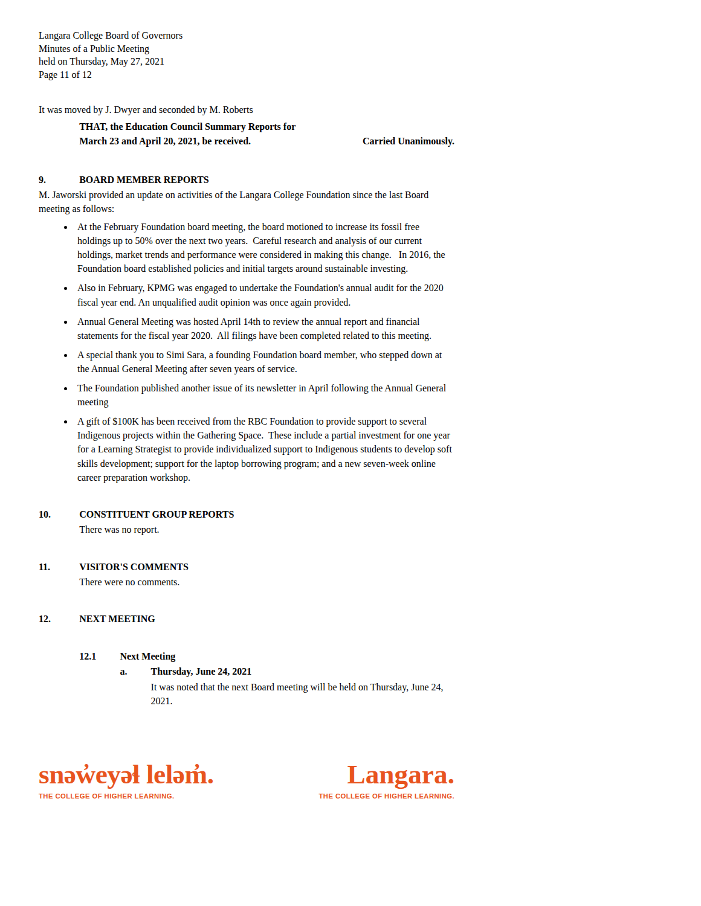Langara College Board of Governors
Minutes of a Public Meeting
held on Thursday, May 27, 2021
Page 11 of 12
It was moved by J. Dwyer and seconded by M. Roberts
THAT, the Education Council Summary Reports for
March 23 and April 20, 2021, be received. Carried Unanimously.
9. Board Member Reports
M. Jaworski provided an update on activities of the Langara College Foundation since the last Board meeting as follows:
At the February Foundation board meeting, the board motioned to increase its fossil free holdings up to 50% over the next two years. Careful research and analysis of our current holdings, market trends and performance were considered in making this change. In 2016, the Foundation board established policies and initial targets around sustainable investing.
Also in February, KPMG was engaged to undertake the Foundation's annual audit for the 2020 fiscal year end. An unqualified audit opinion was once again provided.
Annual General Meeting was hosted April 14th to review the annual report and financial statements for the fiscal year 2020. All filings have been completed related to this meeting.
A special thank you to Simi Sara, a founding Foundation board member, who stepped down at the Annual General Meeting after seven years of service.
The Foundation published another issue of its newsletter in April following the Annual General meeting
A gift of $100K has been received from the RBC Foundation to provide support to several Indigenous projects within the Gathering Space. These include a partial investment for one year for a Learning Strategist to provide individualized support to Indigenous students to develop soft skills development; support for the laptop borrowing program; and a new seven-week online career preparation workshop.
10. Constituent Group Reports
There was no report.
11. Visitor's Comments
There were no comments.
12. Next Meeting
12.1 Next Meeting
a. Thursday, June 24, 2021
It was noted that the next Board meeting will be held on Thursday, June 24, 2021.
snəw̓eyəɬ leləm̓.
THE COLLEGE OF HIGHER LEARNING.
Langara.
THE COLLEGE OF HIGHER LEARNING.